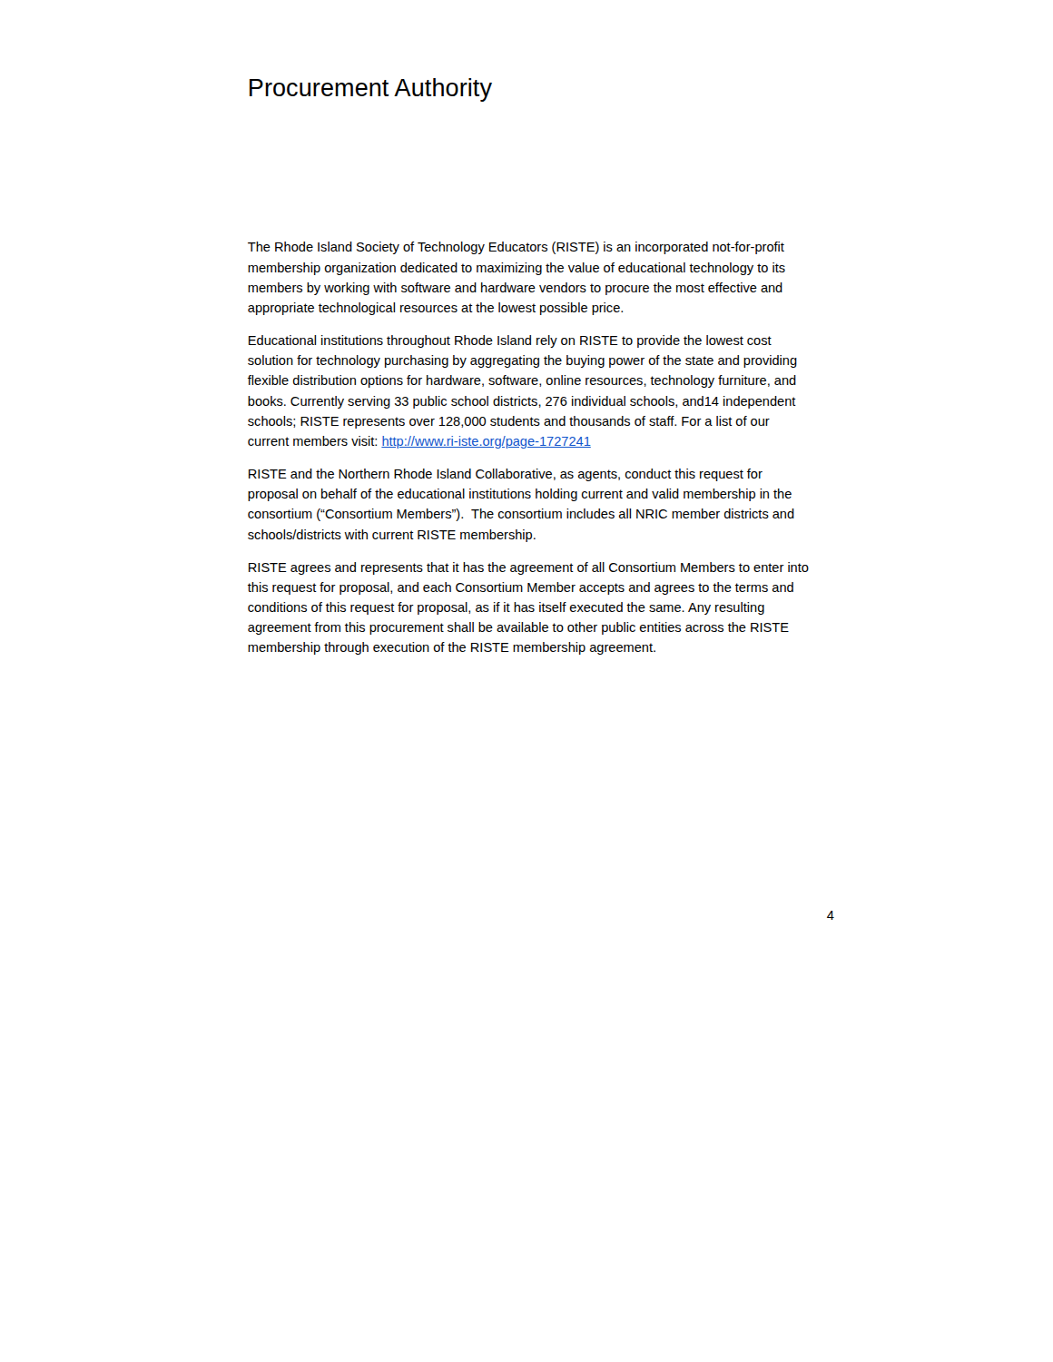Procurement Authority
The Rhode Island Society of Technology Educators (RISTE) is an incorporated not-for-profit membership organization dedicated to maximizing the value of educational technology to its members by working with software and hardware vendors to procure the most effective and appropriate technological resources at the lowest possible price.
Educational institutions throughout Rhode Island rely on RISTE to provide the lowest cost solution for technology purchasing by aggregating the buying power of the state and providing flexible distribution options for hardware, software, online resources, technology furniture, and books. Currently serving 33 public school districts, 276 individual schools, and14 independent schools; RISTE represents over 128,000 students and thousands of staff. For a list of our current members visit: http://www.ri-iste.org/page-1727241
RISTE and the Northern Rhode Island Collaborative, as agents, conduct this request for proposal on behalf of the educational institutions holding current and valid membership in the consortium (“Consortium Members”). The consortium includes all NRIC member districts and schools/districts with current RISTE membership.
RISTE agrees and represents that it has the agreement of all Consortium Members to enter into this request for proposal, and each Consortium Member accepts and agrees to the terms and conditions of this request for proposal, as if it has itself executed the same. Any resulting agreement from this procurement shall be available to other public entities across the RISTE membership through execution of the RISTE membership agreement.
4